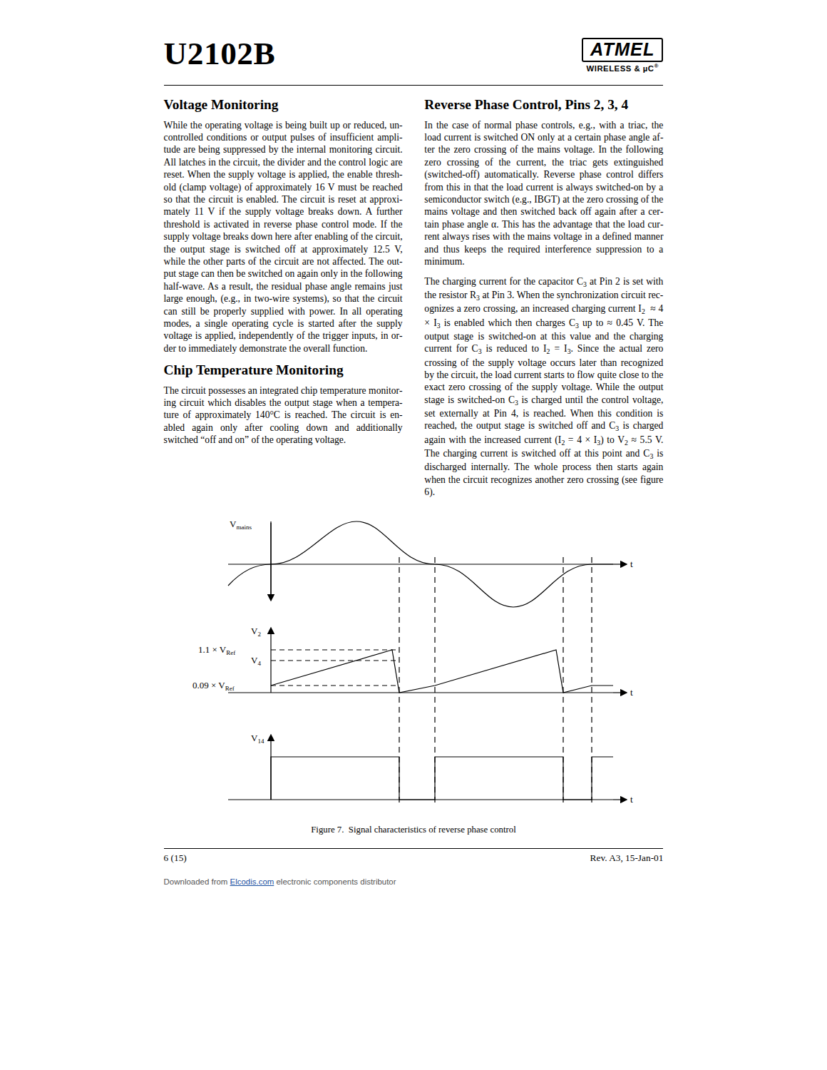U2102B
ATMEL
WIRELESS & µC®
Voltage Monitoring
While the operating voltage is being built up or reduced, uncontrolled conditions or output pulses of insufficient amplitude are being suppressed by the internal monitoring circuit. All latches in the circuit, the divider and the control logic are reset. When the supply voltage is applied, the enable threshold (clamp voltage) of approximately 16 V must be reached so that the circuit is enabled. The circuit is reset at approximately 11 V if the supply voltage breaks down. A further threshold is activated in reverse phase control mode. If the supply voltage breaks down here after enabling of the circuit, the output stage is switched off at approximately 12.5 V, while the other parts of the circuit are not affected. The output stage can then be switched on again only in the following half-wave. As a result, the residual phase angle remains just large enough, (e.g., in two-wire systems), so that the circuit can still be properly supplied with power. In all operating modes, a single operating cycle is started after the supply voltage is applied, independently of the trigger inputs, in order to immediately demonstrate the overall function.
Chip Temperature Monitoring
The circuit possesses an integrated chip temperature monitoring circuit which disables the output stage when a temperature of approximately 140°C is reached. The circuit is enabled again only after cooling down and additionally switched “off and on” of the operating voltage.
Reverse Phase Control, Pins 2, 3, 4
In the case of normal phase controls, e.g., with a triac, the load current is switched ON only at a certain phase angle after the zero crossing of the mains voltage. In the following zero crossing of the current, the triac gets extinguished (switched-off) automatically. Reverse phase control differs from this in that the load current is always switched-on by a semiconductor switch (e.g., IBGT) at the zero crossing of the mains voltage and then switched back off again after a certain phase angle α. This has the advantage that the load current always rises with the mains voltage in a defined manner and thus keeps the required interference suppression to a minimum.
The charging current for the capacitor C3 at Pin 2 is set with the resistor R3 at Pin 3. When the synchronization circuit recognizes a zero crossing, an increased charging current I2 ≈ 4 × I3 is enabled which then charges C3 up to ≈ 0.45 V. The output stage is switched-on at this value and the charging current for C3 is reduced to I2 = I3. Since the actual zero crossing of the supply voltage occurs later than recognized by the circuit, the load current starts to flow quite close to the exact zero crossing of the supply voltage. While the output stage is switched-on C3 is charged until the control voltage, set externally at Pin 4, is reached. When this condition is reached, the output stage is switched off and C3 is charged again with the increased current (I2 = 4 × I3) to V2 ≈ 5.5 V. The charging current is switched off at this point and C3 is discharged internally. The whole process then starts again when the circuit recognizes another zero crossing (see figure 6).
Vmains t V2 t V14 t 1.1 × VRef V4 0.09 × VRef
Figure 7. Signal characteristics of reverse phase control
6 (15) Rev. A3, 15-Jan-01
Downloaded from Elcodis.com electronic components distributor